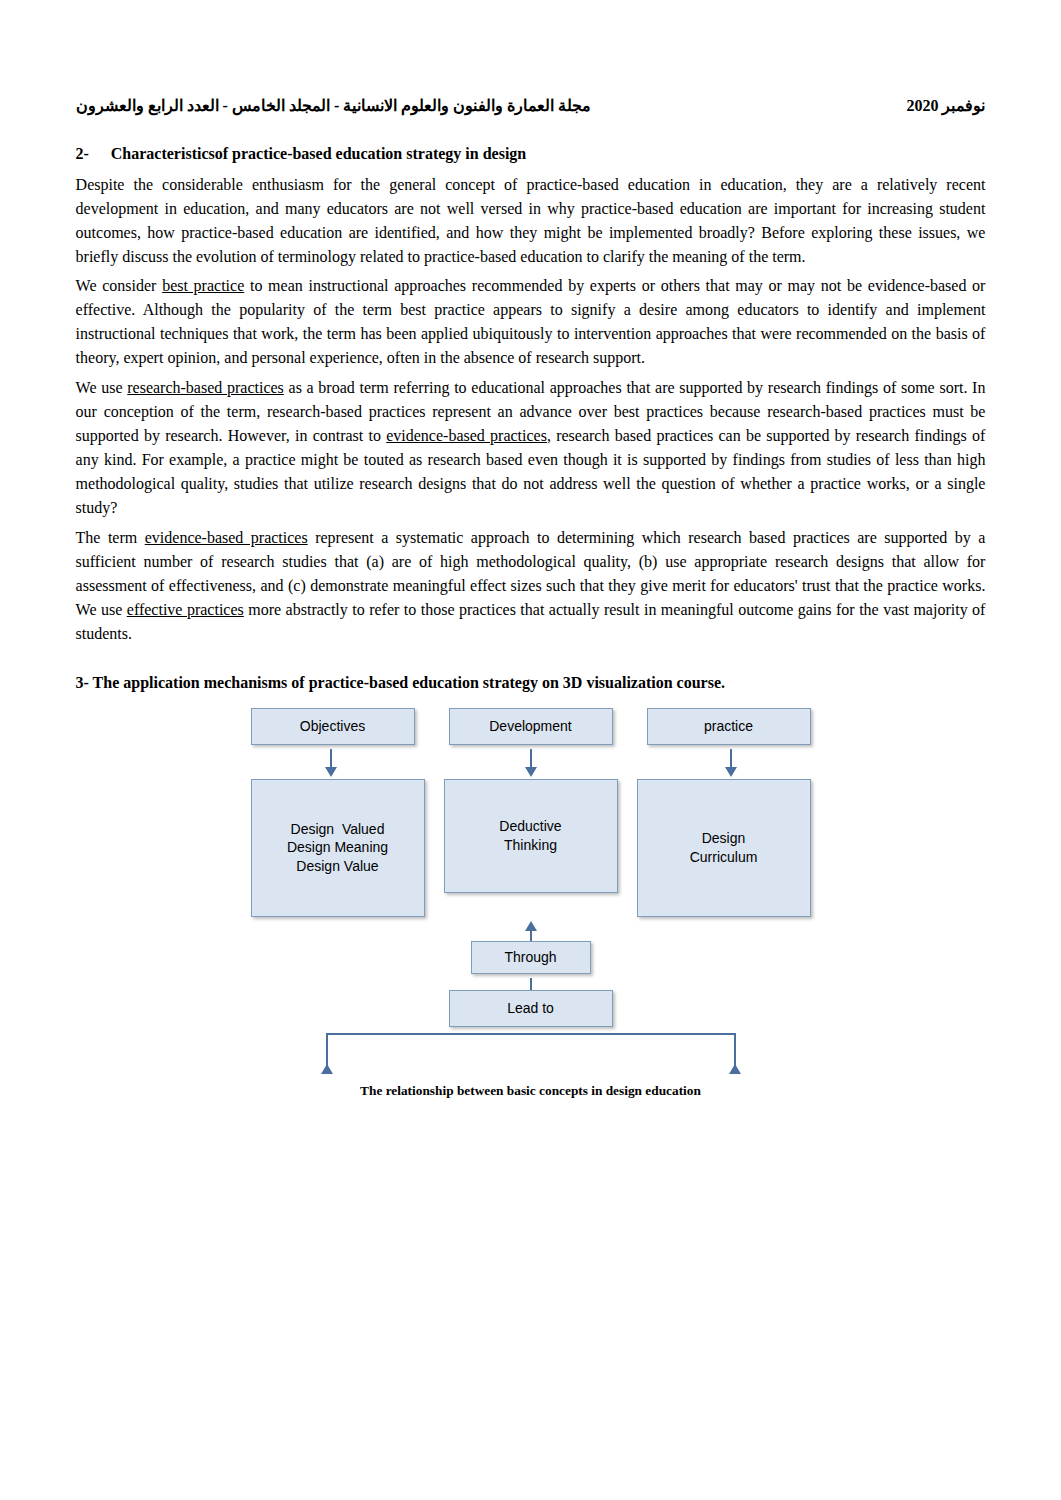نوفمبر 2020 مجلة العمارة والفنون والعلوم الانسانية - المجلد الخامس - العدد الرابع والعشرون
2-Characteristicsof practice-based education strategy in design
Despite the considerable enthusiasm for the general concept of practice-based education in education, they are a relatively recent development in education, and many educators are not well versed in why practice-based education are important for increasing student outcomes, how practice-based education are identified, and how they might be implemented broadly? Before exploring these issues, we briefly discuss the evolution of terminology related to practice-based education to clarify the meaning of the term.
We consider best practice to mean instructional approaches recommended by experts or others that may or may not be evidence-based or effective. Although the popularity of the term best practice appears to signify a desire among educators to identify and implement instructional techniques that work, the term has been applied ubiquitously to intervention approaches that were recommended on the basis of theory, expert opinion, and personal experience, often in the absence of research support.
We use research-based practices as a broad term referring to educational approaches that are supported by research findings of some sort. In our conception of the term, research-based practices represent an advance over best practices because research-based practices must be supported by research. However, in contrast to evidence-based practices, research based practices can be supported by research findings of any kind. For example, a practice might be touted as research based even though it is supported by findings from studies of less than high methodological quality, studies that utilize research designs that do not address well the question of whether a practice works, or a single study?
The term evidence-based practices represent a systematic approach to determining which research based practices are supported by a sufficient number of research studies that (a) are of high methodological quality, (b) use appropriate research designs that allow for assessment of effectiveness, and (c) demonstrate meaningful effect sizes such that they give merit for educators' trust that the practice works. We use effective practices more abstractly to refer to those practices that actually result in meaningful outcome gains for the vast majority of students.
3- The application mechanisms of practice-based education strategy on 3D visualization course.
Objectives
Development
practice
Design Valued
Design Meaning
Design Value
Deductive
Thinking
Design
Curriculum
Through
Lead to
The relationship between basic concepts in design education